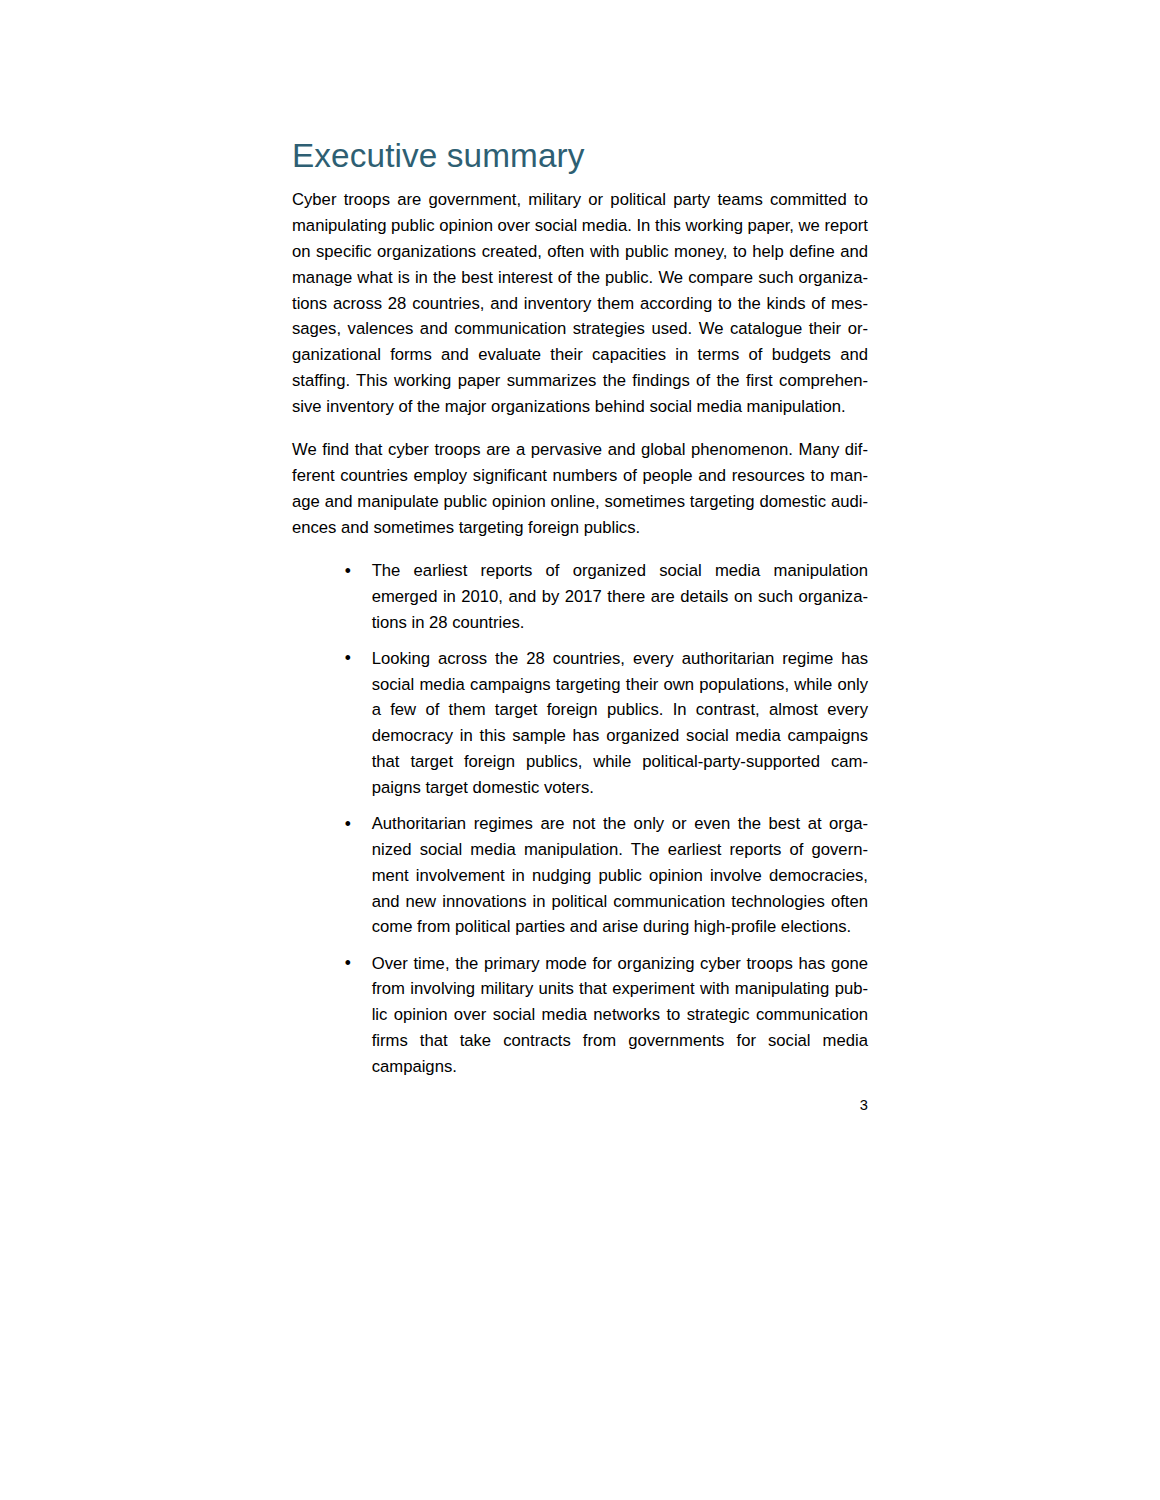Executive summary
Cyber troops are government, military or political party teams committed to manipulating public opinion over social media. In this working paper, we report on specific organizations created, often with public money, to help define and manage what is in the best interest of the public. We compare such organizations across 28 countries, and inventory them according to the kinds of messages, valences and communication strategies used. We catalogue their organizational forms and evaluate their capacities in terms of budgets and staffing. This working paper summarizes the findings of the first comprehensive inventory of the major organizations behind social media manipulation.
We find that cyber troops are a pervasive and global phenomenon. Many different countries employ significant numbers of people and resources to manage and manipulate public opinion online, sometimes targeting domestic audiences and sometimes targeting foreign publics.
The earliest reports of organized social media manipulation emerged in 2010, and by 2017 there are details on such organizations in 28 countries.
Looking across the 28 countries, every authoritarian regime has social media campaigns targeting their own populations, while only a few of them target foreign publics. In contrast, almost every democracy in this sample has organized social media campaigns that target foreign publics, while political-party-supported campaigns target domestic voters.
Authoritarian regimes are not the only or even the best at organized social media manipulation. The earliest reports of government involvement in nudging public opinion involve democracies, and new innovations in political communication technologies often come from political parties and arise during high-profile elections.
Over time, the primary mode for organizing cyber troops has gone from involving military units that experiment with manipulating public opinion over social media networks to strategic communication firms that take contracts from governments for social media campaigns.
3